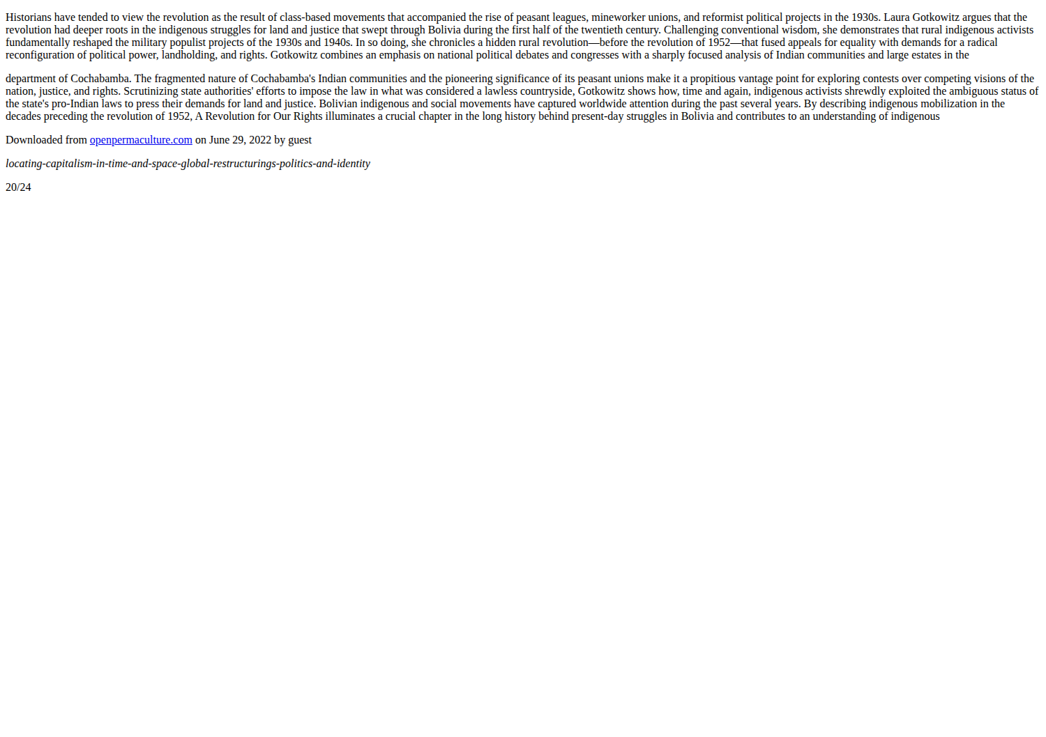Historians have tended to view the revolution as the result of class-based movements that accompanied the rise of peasant leagues, mineworker unions, and reformist political projects in the 1930s. Laura Gotkowitz argues that the revolution had deeper roots in the indigenous struggles for land and justice that swept through Bolivia during the first half of the twentieth century. Challenging conventional wisdom, she demonstrates that rural indigenous activists fundamentally reshaped the military populist projects of the 1930s and 1940s. In so doing, she chronicles a hidden rural revolution—before the revolution of 1952—that fused appeals for equality with demands for a radical reconfiguration of political power, landholding, and rights. Gotkowitz combines an emphasis on national political debates and congresses with a sharply focused analysis of Indian communities and large estates in the
department of Cochabamba. The fragmented nature of Cochabamba's Indian communities and the pioneering significance of its peasant unions make it a propitious vantage point for exploring contests over competing visions of the nation, justice, and rights. Scrutinizing state authorities' efforts to impose the law in what was considered a lawless countryside, Gotkowitz shows how, time and again, indigenous activists shrewdly exploited the ambiguous status of the state's pro-Indian laws to press their demands for land and justice. Bolivian indigenous and social movements have captured worldwide attention during the past several years. By describing indigenous mobilization in the decades preceding the revolution of 1952, A Revolution for Our Rights illuminates a crucial chapter in the long history behind present-day struggles in Bolivia and contributes to an understanding of indigenous
Downloaded from openpermaculture.com on June 29, 2022 by guest
locating-capitalism-in-time-and-space-global-restructurings-politics-and-identity
20/24